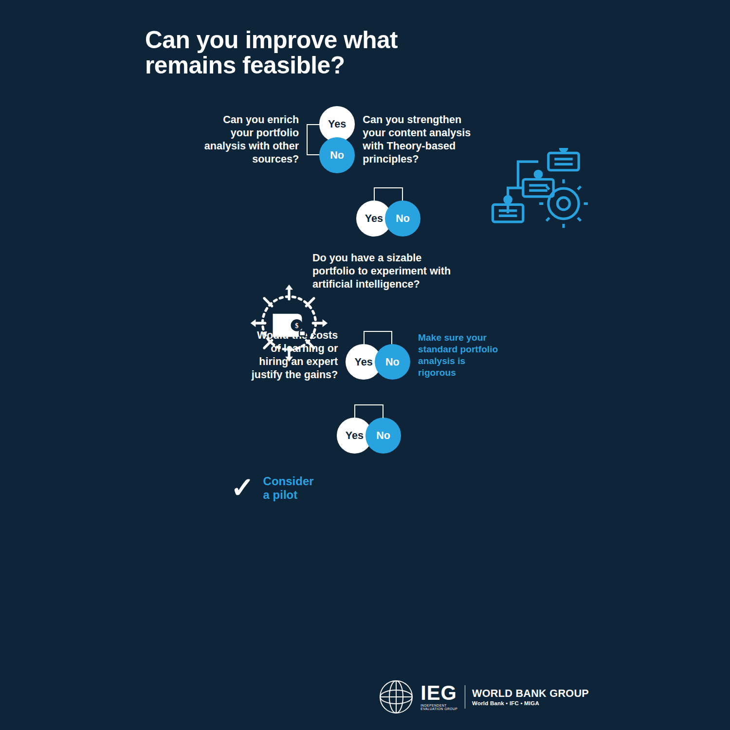Can you improve what
remains feasible?
$
Can you enrich your portfolio analysis with other sources?
Yes No
Can you strengthen your content analysis with Theory-based principles?
Yes No
Do you have a sizable portfolio to experiment with artificial intelligence?
Would the costs of learning or hiring an expert justify the gains?
Yes No
Make sure your standard portfolio analysis is rigorous
Yes No
✓
Consider
a pilot
IEG Independent
Evaluation Group
WORLD BANK GROUP World Bank • IFC • MIGA